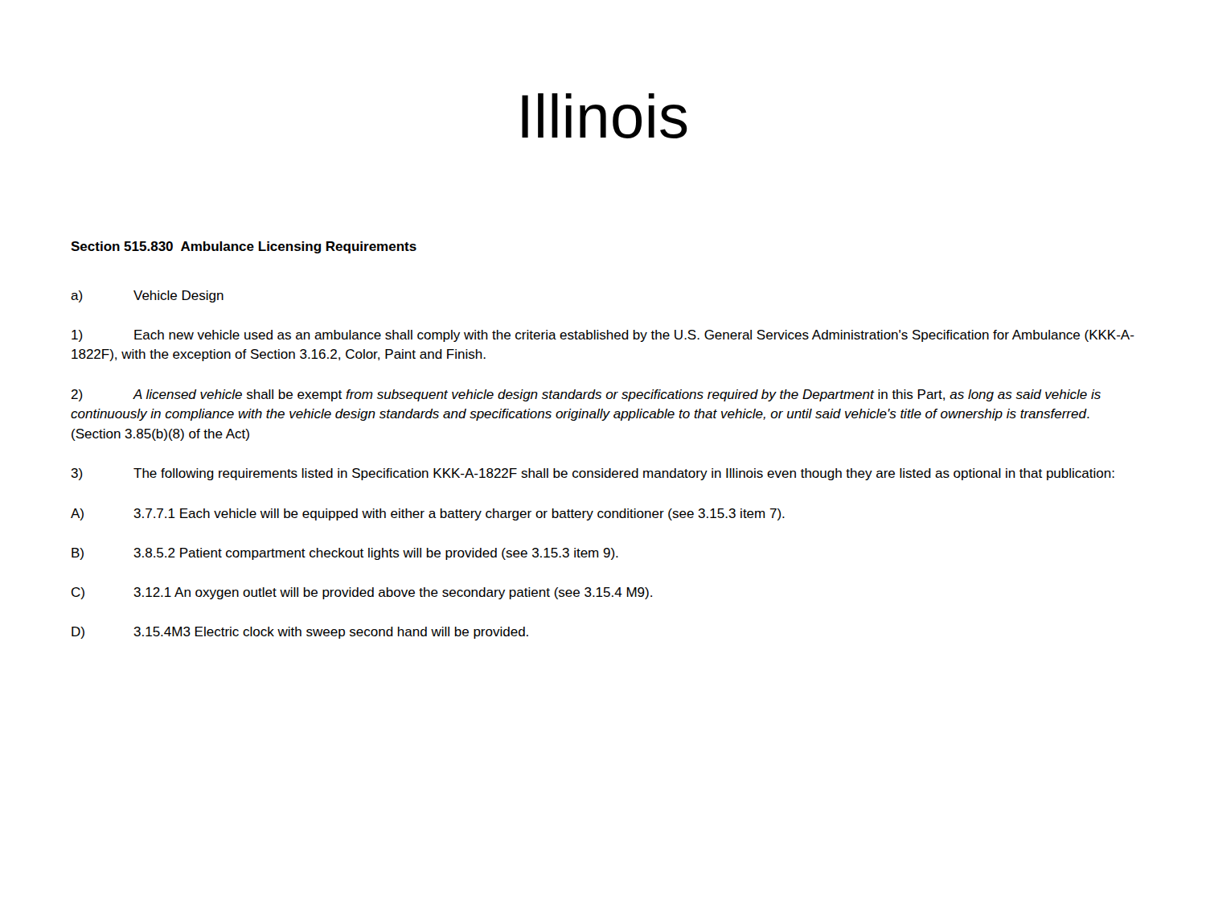Illinois
Section 515.830 Ambulance Licensing Requirements
a) Vehicle Design
1) Each new vehicle used as an ambulance shall comply with the criteria established by the U.S. General Services Administration's Specification for Ambulance (KKK-A-1822F), with the exception of Section 3.16.2, Color, Paint and Finish.
2) A licensed vehicle shall be exempt from subsequent vehicle design standards or specifications required by the Department in this Part, as long as said vehicle is continuously in compliance with the vehicle design standards and specifications originally applicable to that vehicle, or until said vehicle's title of ownership is transferred. (Section 3.85(b)(8) of the Act)
3) The following requirements listed in Specification KKK-A-1822F shall be considered mandatory in Illinois even though they are listed as optional in that publication:
A) 3.7.7.1 Each vehicle will be equipped with either a battery charger or battery conditioner (see 3.15.3 item 7).
B) 3.8.5.2 Patient compartment checkout lights will be provided (see 3.15.3 item 9).
C) 3.12.1 An oxygen outlet will be provided above the secondary patient (see 3.15.4 M9).
D) 3.15.4M3 Electric clock with sweep second hand will be provided.